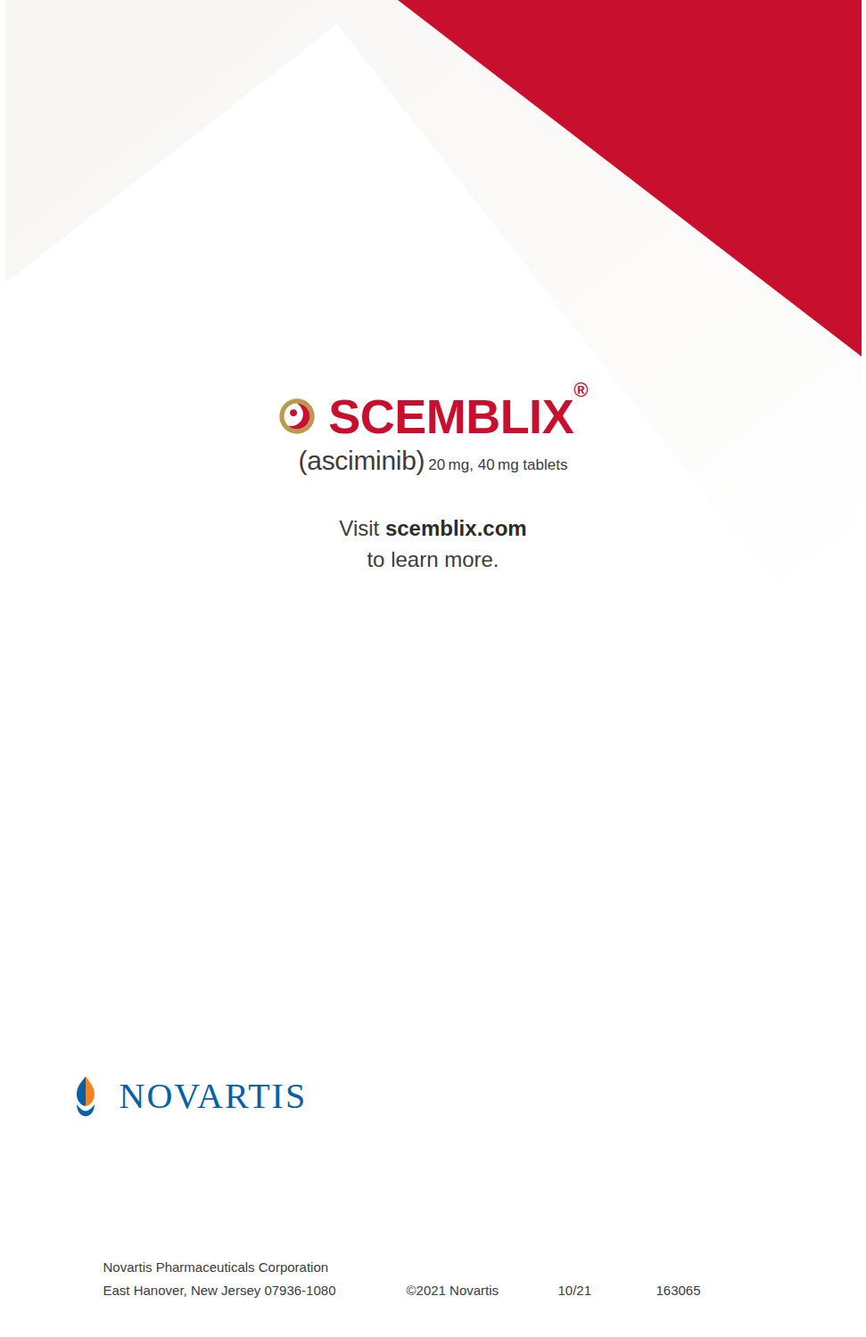SCEMBLIX®
(asciminib)20 mg, 40 mg tablets
Visit scemblix.com
to learn more.
NOVARTIS
Novartis Pharmaceuticals Corporation
East Hanover, New Jersey 07936-1080 ©2021 Novartis 10/21 163065